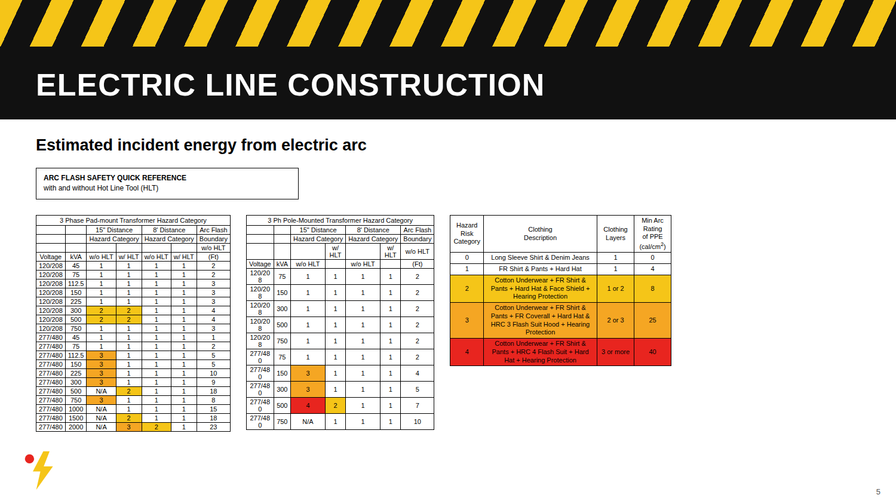ELECTRIC LINE CONSTRUCTION
Estimated incident energy from electric arc
ARC FLASH SAFETY QUICK REFERENCE
with and without Hot Line Tool (HLT)
3 Phase Pad-mount Transformer Hazard Category
| | | 15" Distance | 8' Distance | Arc Flash |
| --- | --- | --- | --- | --- |
| | | Hazard Category | Hazard Category | Boundary |
| | | | | | | w/o HLT |
| Voltage | kVA | w/o HLT | w/ HLT | w/o HLT | w/ HLT | (Ft) |
| 120/208 | 45 | 1 | 1 | 1 | 1 | 2 |
| 120/208 | 75 | 1 | 1 | 1 | 1 | 2 |
| 120/208 | 112.5 | 1 | 1 | 1 | 1 | 3 |
| 120/208 | 150 | 1 | 1 | 1 | 1 | 3 |
| 120/208 | 225 | 1 | 1 | 1 | 1 | 3 |
| 120/208 | 300 | 2 | 2 | 1 | 1 | 4 |
| 120/208 | 500 | 2 | 2 | 1 | 1 | 4 |
| 120/208 | 750 | 1 | 1 | 1 | 1 | 3 |
| 277/480 | 45 | 1 | 1 | 1 | 1 | 1 |
| 277/480 | 75 | 1 | 1 | 1 | 1 | 2 |
| 277/480 | 112.5 | 3 | 1 | 1 | 1 | 5 |
| 277/480 | 150 | 3 | 1 | 1 | 1 | 5 |
| 277/480 | 225 | 3 | 1 | 1 | 1 | 10 |
| 277/480 | 300 | 3 | 1 | 1 | 1 | 9 |
| 277/480 | 500 | N/A | 2 | 1 | 1 | 18 |
| 277/480 | 750 | 3 | 1 | 1 | 1 | 8 |
| 277/480 | 1000 | N/A | 1 | 1 | 1 | 15 |
| 277/480 | 1500 | N/A | 2 | 1 | 1 | 18 |
| 277/480 | 2000 | N/A | 3 | 2 | 1 | 23 |
3 Ph Pole-Mounted Transformer Hazard Category
| | | 15" Distance | 8' Distance | Arc Flash |
| --- | --- | --- | --- | --- |
| | | Hazard Category | Hazard Category | Boundary |
| | | | w/ HLT | | w/ HLT | w/o HLT |
| Voltage | kVA | w/o HLT | | w/o HLT | | (Ft) |
| 120/20 8 | 75 | 1 | 1 | 1 | 1 | 2 |
| 120/20 8 | 150 | 1 | 1 | 1 | 1 | 2 |
| 120/20 8 | 300 | 1 | 1 | 1 | 1 | 2 |
| 120/20 8 | 500 | 1 | 1 | 1 | 1 | 2 |
| 120/20 8 | 750 | 1 | 1 | 1 | 1 | 2 |
| 277/48 0 | 75 | 1 | 1 | 1 | 1 | 2 |
| 277/48 0 | 150 | 3 | 1 | 1 | 1 | 4 |
| 277/48 0 | 300 | 3 | 1 | 1 | 1 | 5 |
| 277/48 0 | 500 | 4 | 2 | 1 | 1 | 7 |
| 277/48 0 | 750 | N/A | 1 | 1 | 1 | 10 |
| Hazard Risk Category | Clothing Description | Clothing Layers | Min Arc Rating of PPE (cal/cm 2 ) |
| --- | --- | --- | --- |
| 0 | Long Sleeve Shirt & Denim Jeans | 1 | 0 |
| 1 | FR Shirt & Pants + Hard Hat | 1 | 4 |
| 2 | Cotton Underwear + FR Shirt & Pants + Hard Hat & Face Shield + Hearing Protection | 1 or 2 | 8 |
| 3 | Cotton Underwear + FR Shirt & Pants + FR Coverall + Hard Hat & HRC 3 Flash Suit Hood + Hearing Protection | 2 or 3 | 25 |
| 4 | Cotton Underwear + FR Shirt & Pants + HRC 4 Flash Suit + Hard Hat + Hearing Protection | 3 or more | 40 |
5